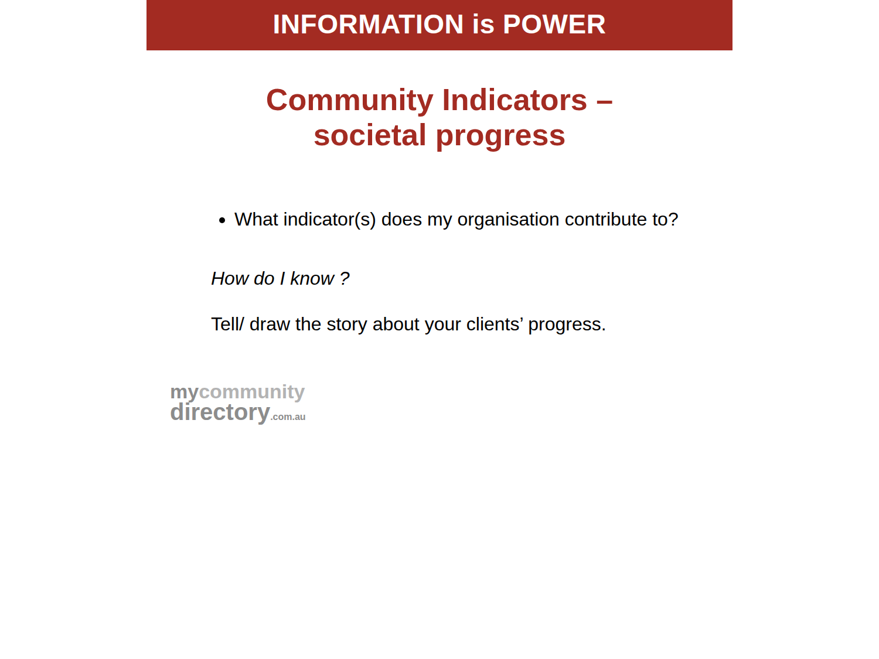INFORMATION is POWER
Community Indicators –
societal progress
What indicator(s) does my organisation contribute to?
How do I know ?
Tell/ draw the story about your clients’ progress.
my community
directory.com.au